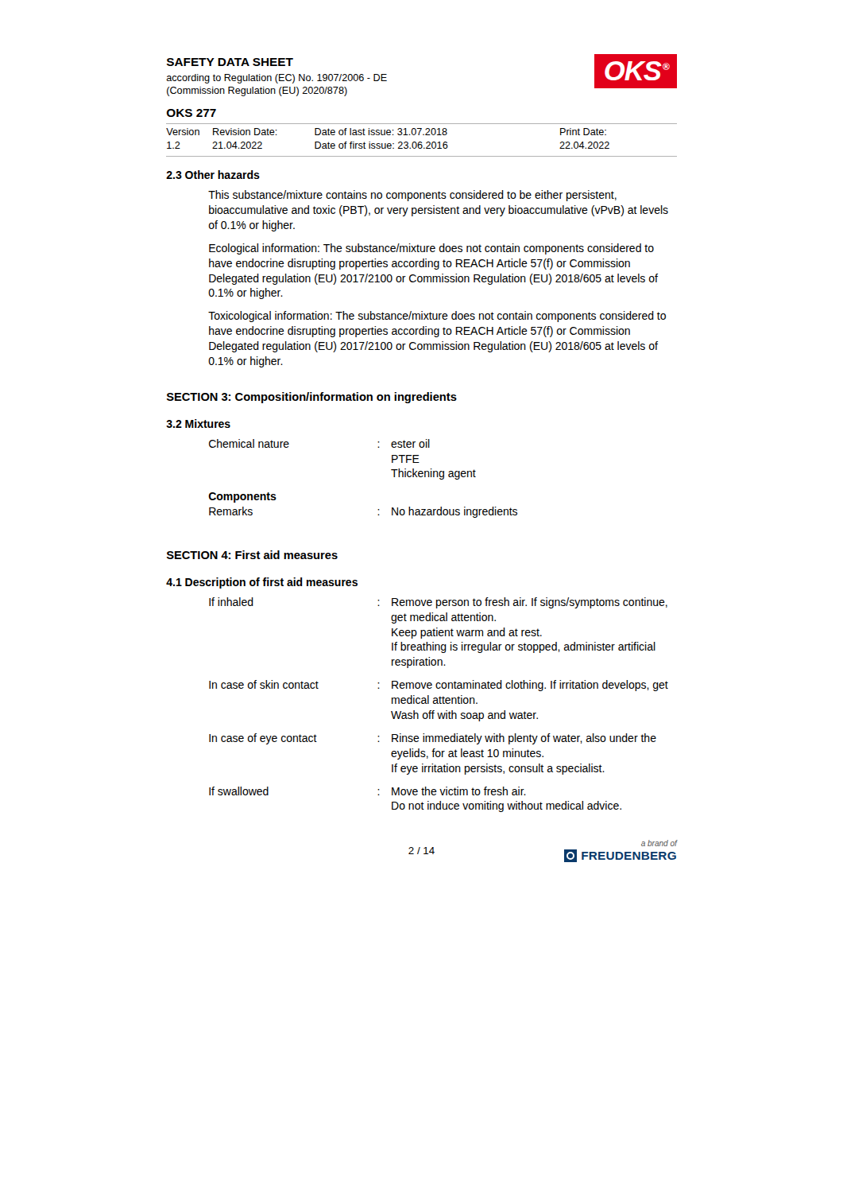SAFETY DATA SHEET
according to Regulation (EC) No. 1907/2006 - DE
(Commission Regulation (EU) 2020/878)
OKS®
OKS 277
| Version 1.2 | Revision Date: 21.04.2022 | Date of last issue: 31.07.2018 Date of first issue: 23.06.2016 | Print Date: 22.04.2022 |
2.3 Other hazards
This substance/mixture contains no components considered to be either persistent, bioaccumulative and toxic (PBT), or very persistent and very bioaccumulative (vPvB) at levels of 0.1% or higher.
Ecological information: The substance/mixture does not contain components considered to have endocrine disrupting properties according to REACH Article 57(f) or Commission Delegated regulation (EU) 2017/2100 or Commission Regulation (EU) 2018/605 at levels of 0.1% or higher.
Toxicological information: The substance/mixture does not contain components considered to have endocrine disrupting properties according to REACH Article 57(f) or Commission Delegated regulation (EU) 2017/2100 or Commission Regulation (EU) 2018/605 at levels of 0.1% or higher.
SECTION 3: Composition/information on ingredients
3.2 Mixtures
| Chemical nature | : | ester oil PTFE Thickening agent |
| Components Remarks | : | No hazardous ingredients |
SECTION 4: First aid measures
4.1 Description of first aid measures
| If inhaled | : | Remove person to fresh air. If signs/symptoms continue, get medical attention. Keep patient warm and at rest. If breathing is irregular or stopped, administer artificial respiration. |
| In case of skin contact | : | Remove contaminated clothing. If irritation develops, get medical attention. Wash off with soap and water. |
| In case of eye contact | : | Rinse immediately with plenty of water, also under the eyelids, for at least 10 minutes. If eye irritation persists, consult a specialist. |
| If swallowed | : | Move the victim to fresh air. Do not induce vomiting without medical advice. |
2 / 14
a brand of
FREUDENBERG